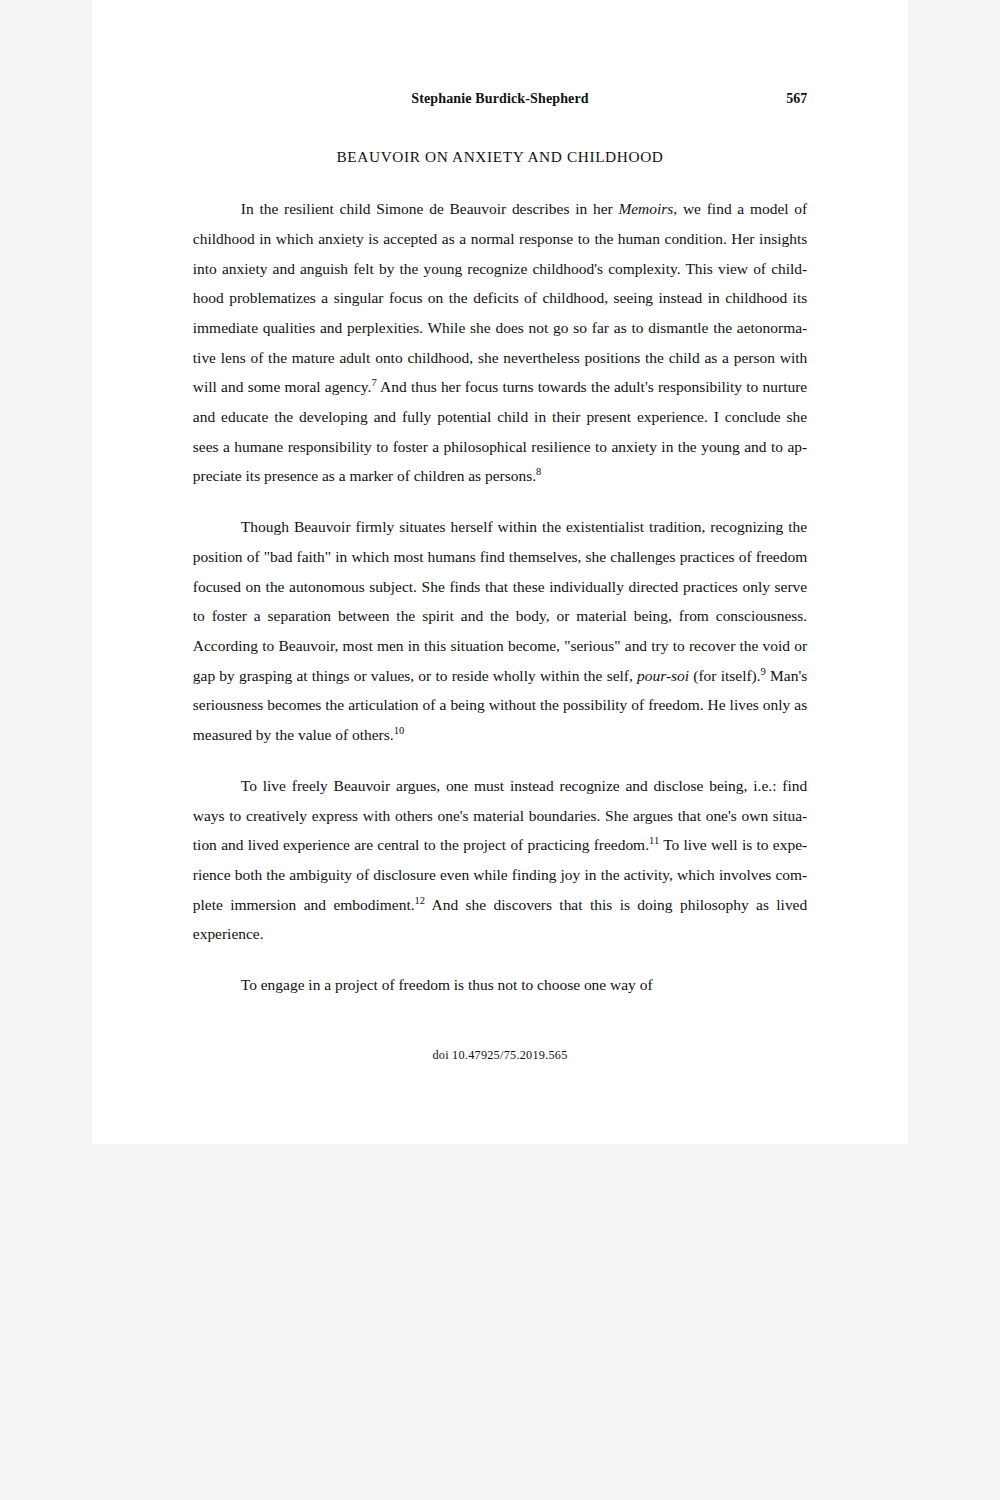Stephanie Burdick-Shepherd 567
Beauvoir on Anxiety and Childhood
In the resilient child Simone de Beauvoir describes in her Memoirs, we find a model of childhood in which anxiety is accepted as a normal response to the human condition. Her insights into anxiety and anguish felt by the young recognize childhood's complexity. This view of childhood problematizes a singular focus on the deficits of childhood, seeing instead in childhood its immediate qualities and perplexities. While she does not go so far as to dismantle the aetonormative lens of the mature adult onto childhood, she nevertheless positions the child as a person with will and some moral agency.7 And thus her focus turns towards the adult's responsibility to nurture and educate the developing and fully potential child in their present experience. I conclude she sees a humane responsibility to foster a philosophical resilience to anxiety in the young and to appreciate its presence as a marker of children as persons.8
Though Beauvoir firmly situates herself within the existentialist tradition, recognizing the position of "bad faith" in which most humans find themselves, she challenges practices of freedom focused on the autonomous subject. She finds that these individually directed practices only serve to foster a separation between the spirit and the body, or material being, from consciousness. According to Beauvoir, most men in this situation become, "serious" and try to recover the void or gap by grasping at things or values, or to reside wholly within the self, pour-soi (for itself).9 Man's seriousness becomes the articulation of a being without the possibility of freedom. He lives only as measured by the value of others.10
To live freely Beauvoir argues, one must instead recognize and disclose being, i.e.: find ways to creatively express with others one's material boundaries. She argues that one's own situation and lived experience are central to the project of practicing freedom.11 To live well is to experience both the ambiguity of disclosure even while finding joy in the activity, which involves complete immersion and embodiment.12 And she discovers that this is doing philosophy as lived experience.
To engage in a project of freedom is thus not to choose one way of
doi 10.47925/75.2019.565